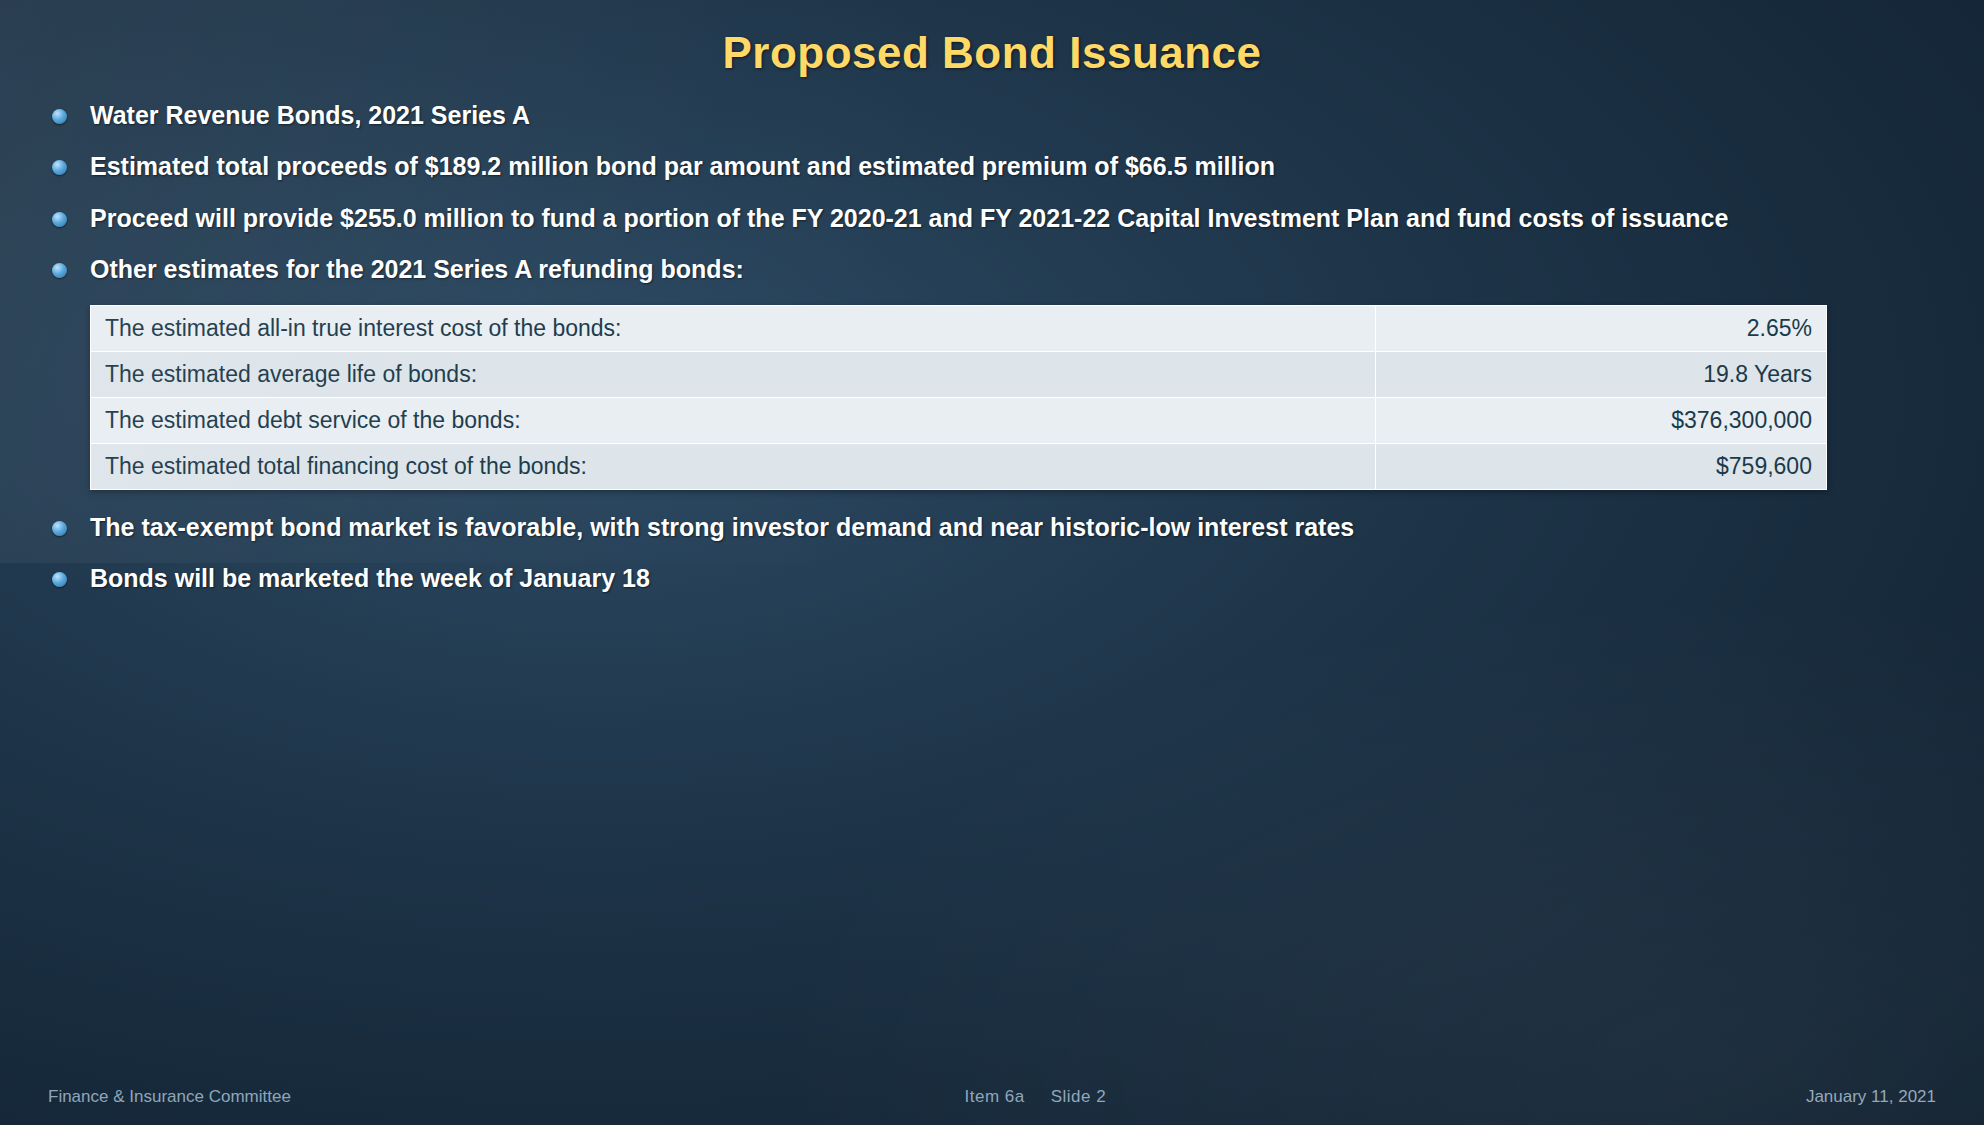Proposed Bond Issuance
Water Revenue Bonds, 2021 Series A
Estimated total proceeds of $189.2 million bond par amount and estimated premium of $66.5 million
Proceed will provide $255.0 million to fund a portion of the FY 2020-21 and FY 2021-22 Capital Investment Plan and fund costs of issuance
Other estimates for the 2021 Series A refunding bonds:
| The estimated all-in true interest cost of the bonds: | 2.65% |
| The estimated average life of bonds: | 19.8 Years |
| The estimated debt service of the bonds: | $376,300,000 |
| The estimated total financing cost of the bonds: | $759,600 |
The tax-exempt bond market is favorable, with strong investor demand and near historic-low interest rates
Bonds will be marketed the week of January 18
Finance & Insurance Committee
Item 6a Slide 2
January 11, 2021